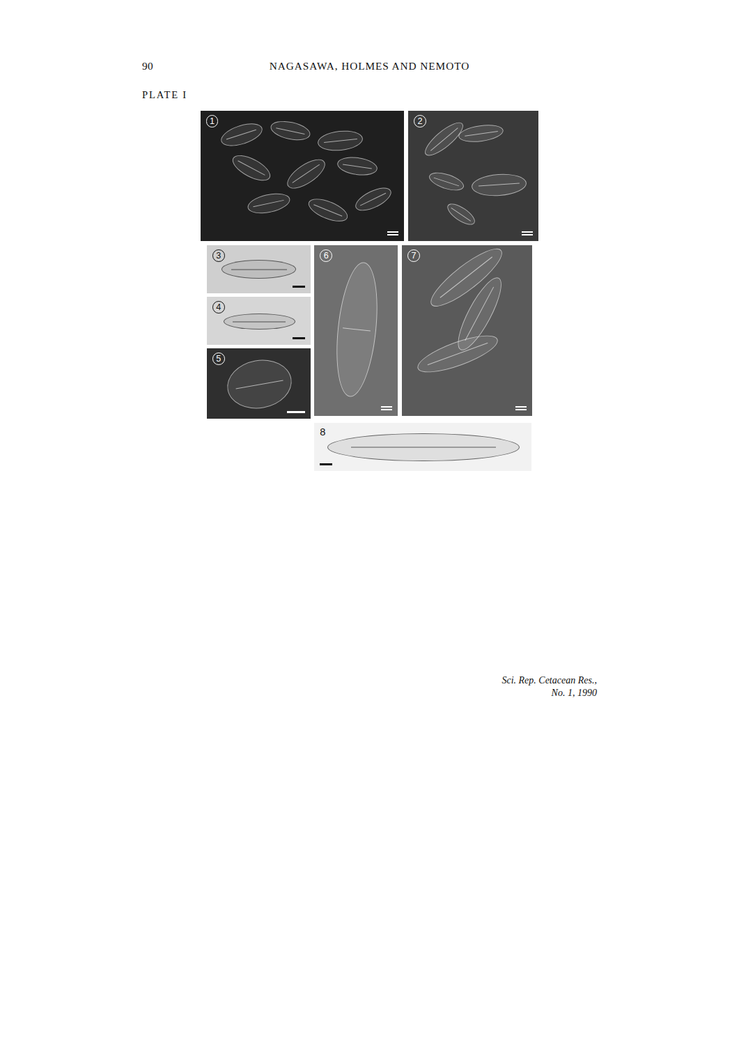90 Nagasawa, Holmes and Nemoto
Plate I
1
2
3
4
5
6
7
8
Sci. Rep. Cetacean Res.,
No. 1, 1990